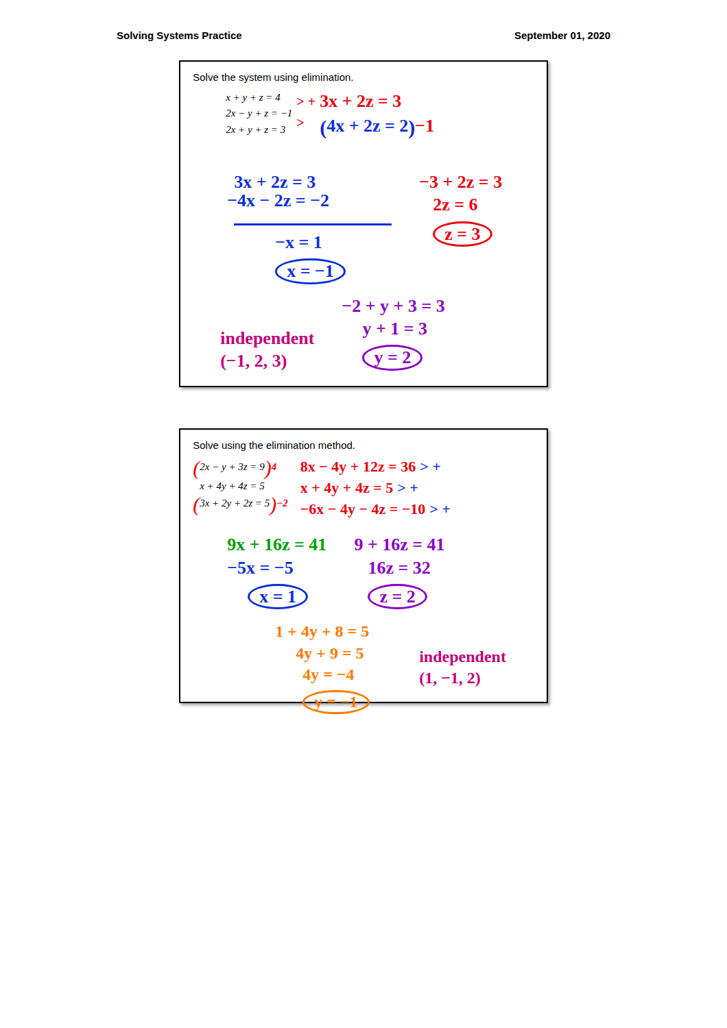Solving Systems Practice September 01, 2020
Solve the system using elimination.
x + y + z = 4
2x − y + z = −1
2x + y + z = 3
> +
>
3x + 2z = 3
(4x + 2z = 2)−1
3x + 2z = 3
−4x − 2z = −2
−x = 1
x = −1
−3 + 2z = 3
2z = 6
z = 3
independent
(−1, 2, 3)
−2 + y + 3 = 3
y + 1 = 3
y = 2
Solve using the elimination method.
(2x − y + 3z = 9) 4
x + 4y + 4z = 5
(3x + 2y + 2z = 5)−2
8x − 4y + 12z = 36 > +
x + 4y + 4z = 5 > +
−6x − 4y − 4z = −10 > +
9x + 16z = 41
−5x = −5
x = 1
9 + 16z = 41
16z = 32
z = 2
1 + 4y + 8 = 5
4y + 9 = 5
4y = −4
y = −1
independent
(1, −1, 2)